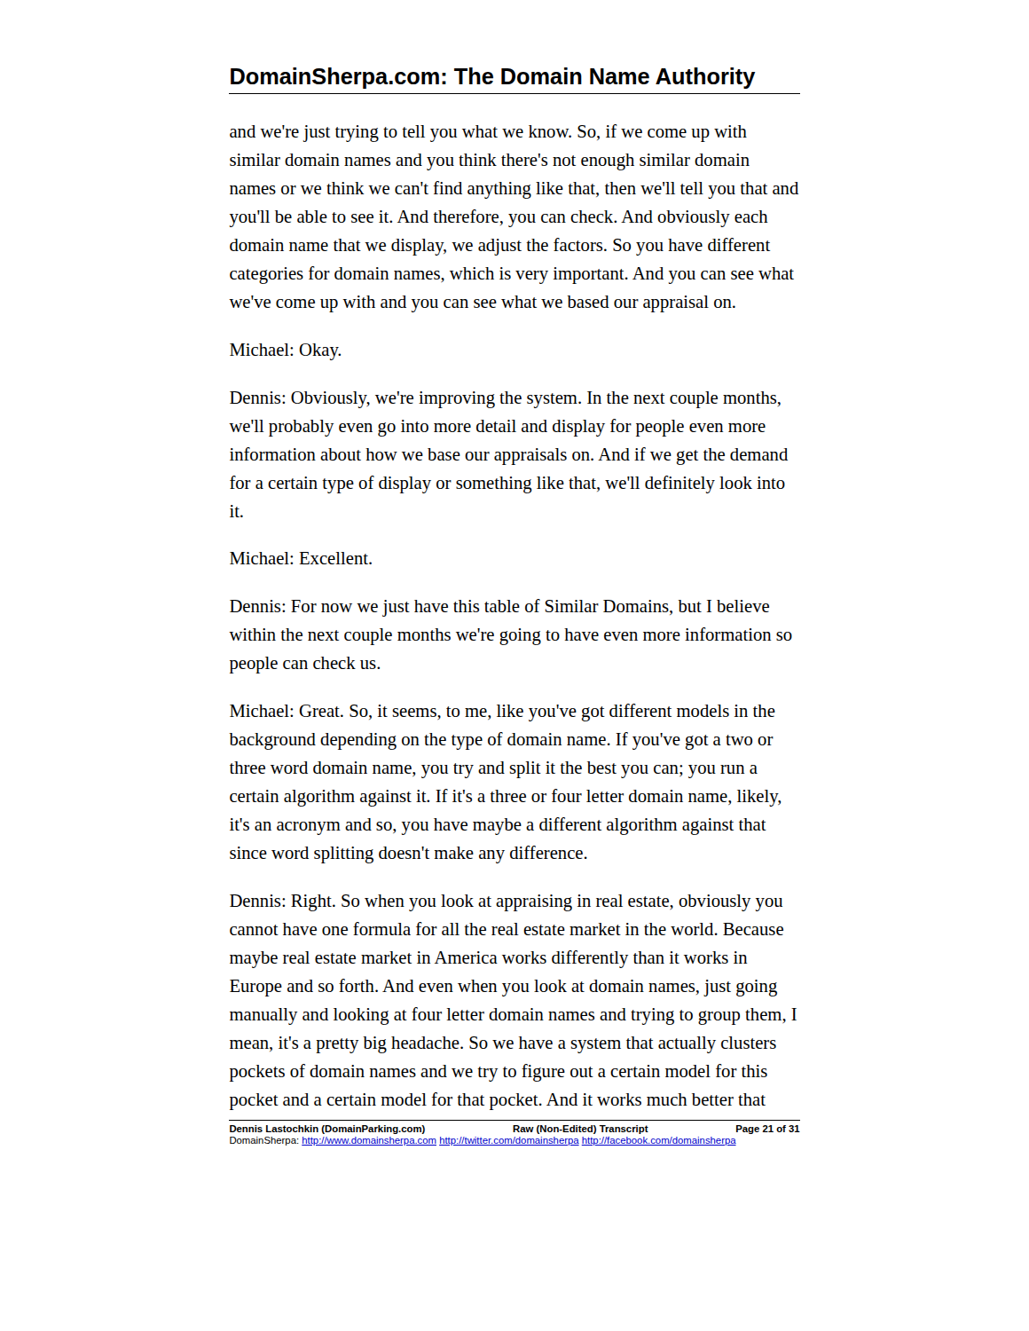DomainSherpa.com: The Domain Name Authority
and we're just trying to tell you what we know. So, if we come up with similar domain names and you think there's not enough similar domain names or we think we can't find anything like that, then we'll tell you that and you'll be able to see it. And therefore, you can check. And obviously each domain name that we display, we adjust the factors. So you have different categories for domain names, which is very important. And you can see what we've come up with and you can see what we based our appraisal on.
Michael: Okay.
Dennis: Obviously, we're improving the system. In the next couple months, we'll probably even go into more detail and display for people even more information about how we base our appraisals on. And if we get the demand for a certain type of display or something like that, we'll definitely look into it.
Michael: Excellent.
Dennis: For now we just have this table of Similar Domains, but I believe within the next couple months we're going to have even more information so people can check us.
Michael: Great. So, it seems, to me, like you've got different models in the background depending on the type of domain name. If you've got a two or three word domain name, you try and split it the best you can; you run a certain algorithm against it. If it's a three or four letter domain name, likely, it's an acronym and so, you have maybe a different algorithm against that since word splitting doesn't make any difference.
Dennis: Right. So when you look at appraising in real estate, obviously you cannot have one formula for all the real estate market in the world. Because maybe real estate market in America works differently than it works in Europe and so forth. And even when you look at domain names, just going manually and looking at four letter domain names and trying to group them, I mean, it's a pretty big headache. So we have a system that actually clusters pockets of domain names and we try to figure out a certain model for this pocket and a certain model for that pocket. And it works much better that
Dennis Lastochkin (DomainParking.com) Raw (Non-Edited) Transcript Page 21 of 31
DomainSherpa: http://www.domainsherpa.com http://twitter.com/domainsherpa http://facebook.com/domainsherpa